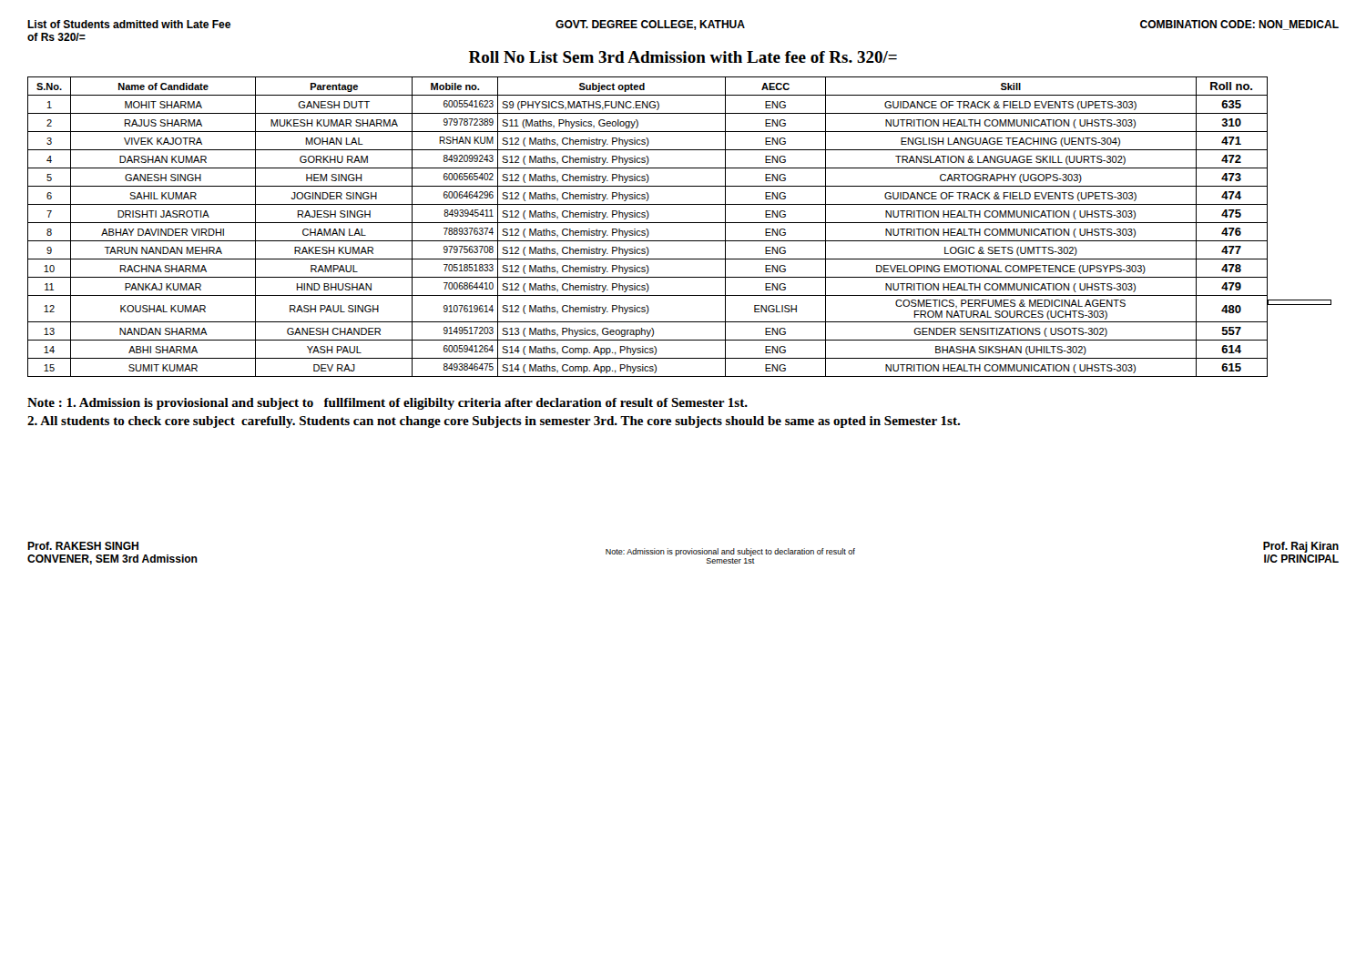List of Students admitted with Late Fee
of Rs 320/=
GOVT. DEGREE COLLEGE, KATHUA
COMBINATION CODE: NON_MEDICAL
Roll No List Sem 3rd Admission with Late fee of Rs. 320/=
| S.No. | Name of Candidate | Parentage | Mobile no. | Subject opted | AECC | Skill | Roll no. | |
| --- | --- | --- | --- | --- | --- | --- | --- | --- |
| 1 | MOHIT SHARMA | GANESH DUTT | 6005541623 | S9 (PHYSICS,MATHS,FUNC.ENG) | ENG | GUIDANCE OF TRACK & FIELD EVENTS (UPETS-303) | 635 | |
| 2 | RAJUS SHARMA | MUKESH KUMAR SHARMA | 9797872389 | S11 (Maths, Physics, Geology) | ENG | NUTRITION HEALTH COMMUNICATION ( UHSTS-303) | 310 | |
| 3 | VIVEK KAJOTRA | MOHAN LAL | RSHAN KUM | S12 ( Maths, Chemistry. Physics) | ENG | ENGLISH LANGUAGE TEACHING (UENTS-304) | 471 | |
| 4 | DARSHAN KUMAR | GORKHU RAM | 8492099243 | S12 ( Maths, Chemistry. Physics) | ENG | TRANSLATION & LANGUAGE SKILL (UURTS-302) | 472 | |
| 5 | GANESH SINGH | HEM SINGH | 6006565402 | S12 ( Maths, Chemistry. Physics) | ENG | CARTOGRAPHY (UGOPS-303) | 473 | |
| 6 | SAHIL KUMAR | JOGINDER SINGH | 6006464296 | S12 ( Maths, Chemistry. Physics) | ENG | GUIDANCE OF TRACK & FIELD EVENTS (UPETS-303) | 474 | |
| 7 | DRISHTI JASROTIA | RAJESH SINGH | 8493945411 | S12 ( Maths, Chemistry. Physics) | ENG | NUTRITION HEALTH COMMUNICATION ( UHSTS-303) | 475 | |
| 8 | ABHAY DAVINDER VIRDHI | CHAMAN LAL | 7889376374 | S12 ( Maths, Chemistry. Physics) | ENG | NUTRITION HEALTH COMMUNICATION ( UHSTS-303) | 476 | |
| 9 | TARUN NANDAN MEHRA | RAKESH KUMAR | 9797563708 | S12 ( Maths, Chemistry. Physics) | ENG | LOGIC & SETS (UMTTS-302) | 477 | |
| 10 | RACHNA SHARMA | RAMPAUL | 7051851833 | S12 ( Maths, Chemistry. Physics) | ENG | DEVELOPING EMOTIONAL COMPETENCE (UPSYPS-303) | 478 | |
| 11 | PANKAJ KUMAR | HIND BHUSHAN | 7006864410 | S12 ( Maths, Chemistry. Physics) | ENG | NUTRITION HEALTH COMMUNICATION ( UHSTS-303) | 479 | |
| 12 | KOUSHAL KUMAR | RASH PAUL SINGH | 9107619614 | S12 ( Maths, Chemistry. Physics) | ENGLISH | COSMETICS, PERFUMES & MEDICINAL AGENTS FROM NATURAL SOURCES (UCHTS-303) | 480 | |
| 13 | NANDAN SHARMA | GANESH CHANDER | 9149517203 | S13 ( Maths, Physics, Geography) | ENG | GENDER SENSITIZATIONS ( USOTS-302) | 557 | |
| 14 | ABHI SHARMA | YASH PAUL | 6005941264 | S14 ( Maths, Comp. App., Physics) | ENG | BHASHA SIKSHAN (UHILTS-302) | 614 | |
| 15 | SUMIT KUMAR | DEV RAJ | 8493846475 | S14 ( Maths, Comp. App., Physics) | ENG | NUTRITION HEALTH COMMUNICATION ( UHSTS-303) | 615 | |
Note : 1. Admission is proviosional and subject to fullfilment of eligibilty criteria after declaration of result of Semester 1st.
2. All students to check core subject carefully. Students can not change core Subjects in semester 3rd. The core subjects should be same as opted in Semester 1st.
Prof. RAKESH SINGH
CONVENER, SEM 3rd Admission
Note: Admission is proviosional and subject to declaration of result of
Semester 1st
Prof. Raj Kiran
I/C PRINCIPAL